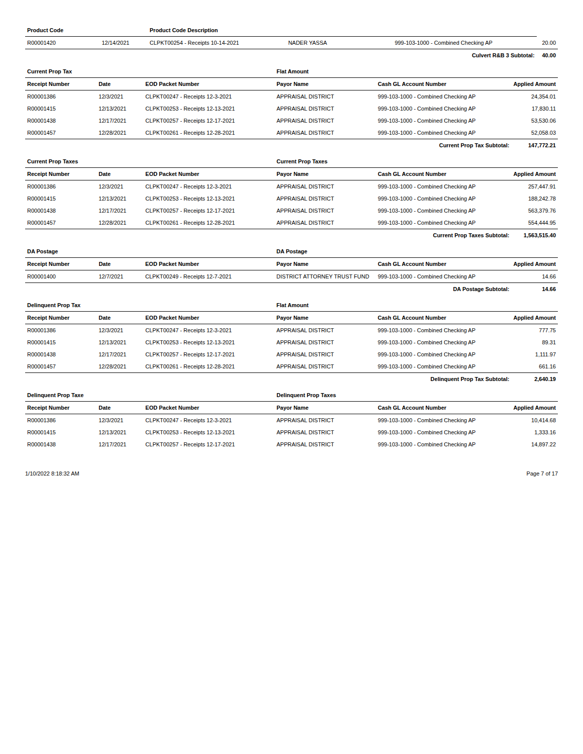| Product Code | Product Code Description | |
| R00001420 | 12/14/2021 | CLPKT00254 - Receipts 10-14-2021 | NADER YASSA | 999-103-1000 - Combined Checking AP | 20.00 |
| | Culvert R&B 3 Subtotal: | 40.00 |
| Current Prop Tax | Flat Amount |
| Receipt Number | Date | EOD Packet Number | Payor Name | Cash GL Account Number | Applied Amount |
| R00001386 | 12/3/2021 | CLPKT00247 - Receipts 12-3-2021 | APPRAISAL DISTRICT | 999-103-1000 - Combined Checking AP | 24,354.01 |
| R00001415 | 12/13/2021 | CLPKT00253 - Receipts 12-13-2021 | APPRAISAL DISTRICT | 999-103-1000 - Combined Checking AP | 17,830.11 |
| R00001438 | 12/17/2021 | CLPKT00257 - Receipts 12-17-2021 | APPRAISAL DISTRICT | 999-103-1000 - Combined Checking AP | 53,530.06 |
| R00001457 | 12/28/2021 | CLPKT00261 - Receipts 12-28-2021 | APPRAISAL DISTRICT | 999-103-1000 - Combined Checking AP | 52,058.03 |
| | Current Prop Tax Subtotal: | 147,772.21 |
| Current Prop Taxes | Current Prop Taxes |
| Receipt Number | Date | EOD Packet Number | Payor Name | Cash GL Account Number | Applied Amount |
| R00001386 | 12/3/2021 | CLPKT00247 - Receipts 12-3-2021 | APPRAISAL DISTRICT | 999-103-1000 - Combined Checking AP | 257,447.91 |
| R00001415 | 12/13/2021 | CLPKT00253 - Receipts 12-13-2021 | APPRAISAL DISTRICT | 999-103-1000 - Combined Checking AP | 188,242.78 |
| R00001438 | 12/17/2021 | CLPKT00257 - Receipts 12-17-2021 | APPRAISAL DISTRICT | 999-103-1000 - Combined Checking AP | 563,379.76 |
| R00001457 | 12/28/2021 | CLPKT00261 - Receipts 12-28-2021 | APPRAISAL DISTRICT | 999-103-1000 - Combined Checking AP | 554,444.95 |
| | Current Prop Taxes Subtotal: | 1,563,515.40 |
| DA Postage | DA Postage |
| Receipt Number | Date | EOD Packet Number | Payor Name | Cash GL Account Number | Applied Amount |
| R00001400 | 12/7/2021 | CLPKT00249 - Receipts 12-7-2021 | DISTRICT ATTORNEY TRUST FUND | 999-103-1000 - Combined Checking AP | 14.66 |
| | DA Postage Subtotal: | 14.66 |
| Delinquent Prop Tax | Flat Amount |
| Receipt Number | Date | EOD Packet Number | Payor Name | Cash GL Account Number | Applied Amount |
| R00001386 | 12/3/2021 | CLPKT00247 - Receipts 12-3-2021 | APPRAISAL DISTRICT | 999-103-1000 - Combined Checking AP | 777.75 |
| R00001415 | 12/13/2021 | CLPKT00253 - Receipts 12-13-2021 | APPRAISAL DISTRICT | 999-103-1000 - Combined Checking AP | 89.31 |
| R00001438 | 12/17/2021 | CLPKT00257 - Receipts 12-17-2021 | APPRAISAL DISTRICT | 999-103-1000 - Combined Checking AP | 1,111.97 |
| R00001457 | 12/28/2021 | CLPKT00261 - Receipts 12-28-2021 | APPRAISAL DISTRICT | 999-103-1000 - Combined Checking AP | 661.16 |
| | Delinquent Prop Tax Subtotal: | 2,640.19 |
| Delinquent Prop Taxe | Delinquent Prop Taxes |
| Receipt Number | Date | EOD Packet Number | Payor Name | Cash GL Account Number | Applied Amount |
| R00001386 | 12/3/2021 | CLPKT00247 - Receipts 12-3-2021 | APPRAISAL DISTRICT | 999-103-1000 - Combined Checking AP | 10,414.68 |
| R00001415 | 12/13/2021 | CLPKT00253 - Receipts 12-13-2021 | APPRAISAL DISTRICT | 999-103-1000 - Combined Checking AP | 1,333.16 |
| R00001438 | 12/17/2021 | CLPKT00257 - Receipts 12-17-2021 | APPRAISAL DISTRICT | 999-103-1000 - Combined Checking AP | 14,897.22 |
1/10/2022 8:18:32 AM Page 7 of 17